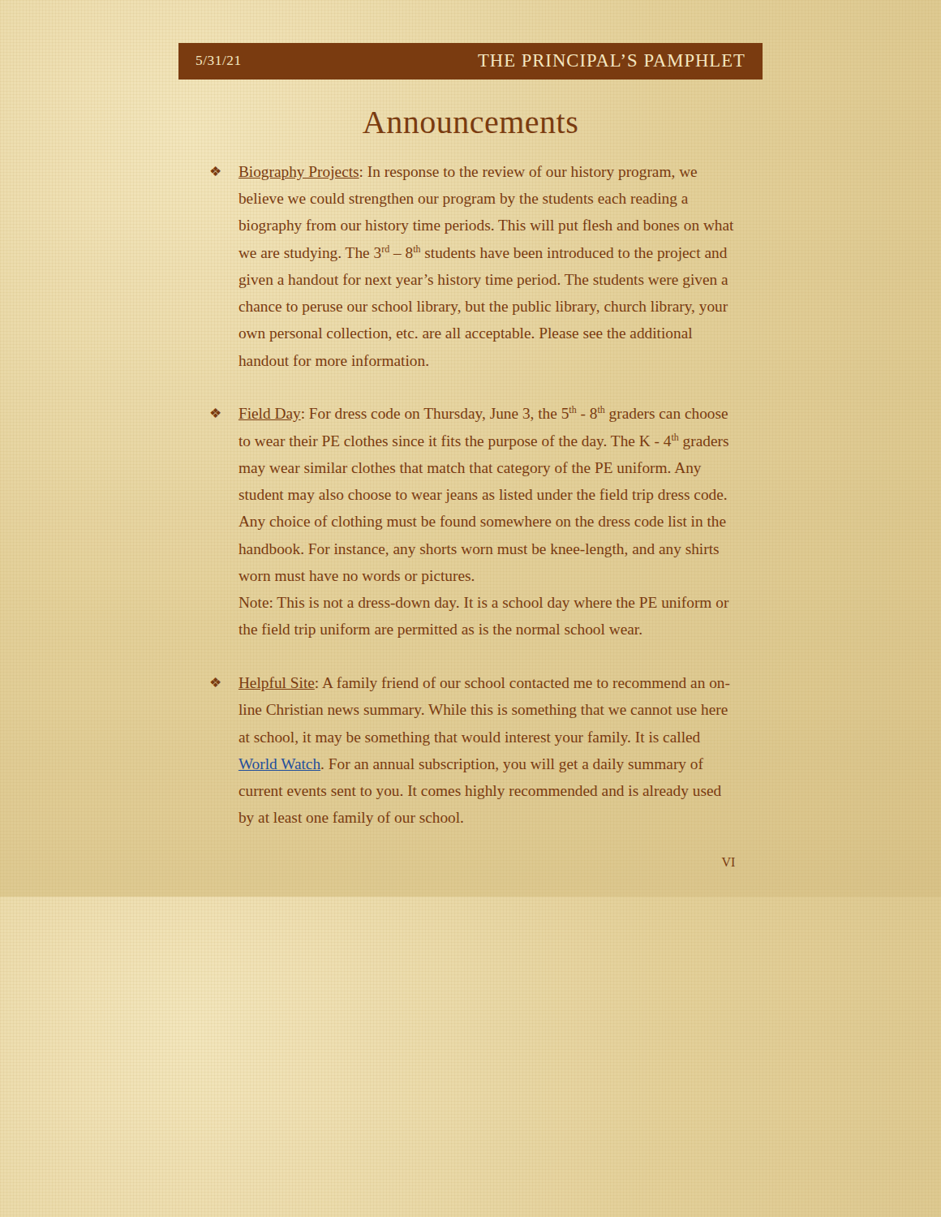5/31/21 The Principal’s Pamphlet
Announcements
Biography Projects: In response to the review of our history program, we believe we could strengthen our program by the students each reading a biography from our history time periods. This will put flesh and bones on what we are studying. The 3rd – 8th students have been introduced to the project and given a handout for next year’s history time period. The students were given a chance to peruse our school library, but the public library, church library, your own personal collection, etc. are all acceptable. Please see the additional handout for more information.
Field Day: For dress code on Thursday, June 3, the 5th - 8th graders can choose to wear their PE clothes since it fits the purpose of the day. The K - 4th graders may wear similar clothes that match that category of the PE uniform. Any student may also choose to wear jeans as listed under the field trip dress code. Any choice of clothing must be found somewhere on the dress code list in the handbook. For instance, any shorts worn must be knee-length, and any shirts worn must have no words or pictures. Note: This is not a dress-down day. It is a school day where the PE uniform or the field trip uniform are permitted as is the normal school wear.
Helpful Site: A family friend of our school contacted me to recommend an on-line Christian news summary. While this is something that we cannot use here at school, it may be something that would interest your family. It is called World Watch. For an annual subscription, you will get a daily summary of current events sent to you. It comes highly recommended and is already used by at least one family of our school.
VI